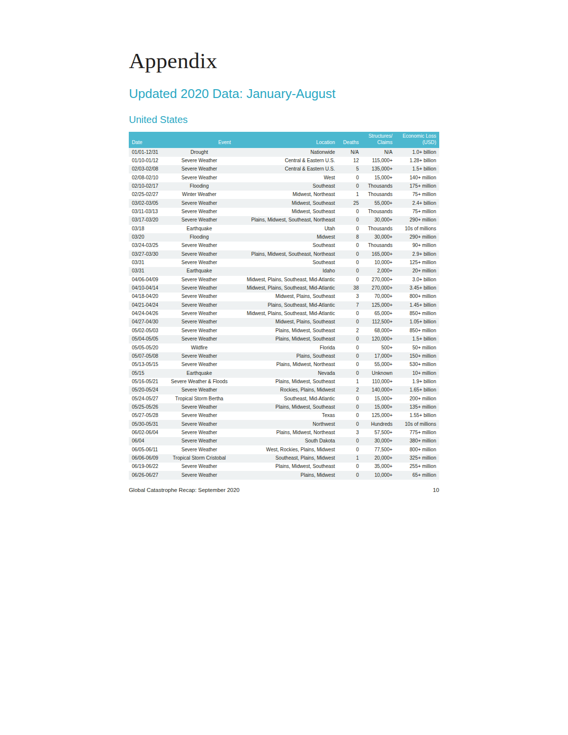Appendix
Updated 2020 Data: January-August
United States
| Date | Event | Location | Deaths | Structures/ Claims | Economic Loss (USD) |
| --- | --- | --- | --- | --- | --- |
| 01/01-12/31 | Drought | Nationwide | N/A | N/A | 1.0+ billion |
| 01/10-01/12 | Severe Weather | Central & Eastern U.S. | 12 | 115,000+ | 1.28+ billion |
| 02/03-02/08 | Severe Weather | Central & Eastern U.S. | 5 | 135,000+ | 1.5+ billion |
| 02/08-02/10 | Severe Weather | West | 0 | 15,000+ | 140+ million |
| 02/10-02/17 | Flooding | Southeast | 0 | Thousands | 175+ million |
| 02/25-02/27 | Winter Weather | Midwest, Northeast | 1 | Thousands | 75+ million |
| 03/02-03/05 | Severe Weather | Midwest, Southeast | 25 | 55,000+ | 2.4+ billion |
| 03/11-03/13 | Severe Weather | Midwest, Southeast | 0 | Thousands | 75+ million |
| 03/17-03/20 | Severe Weather | Plains, Midwest, Southeast, Northeast | 0 | 30,000+ | 290+ million |
| 03/18 | Earthquake | Utah | 0 | Thousands | 10s of millions |
| 03/20 | Flooding | Midwest | 8 | 30,000+ | 290+ million |
| 03/24-03/25 | Severe Weather | Southeast | 0 | Thousands | 90+ million |
| 03/27-03/30 | Severe Weather | Plains, Midwest, Southeast, Northeast | 0 | 165,000+ | 2.9+ billion |
| 03/31 | Severe Weather | Southeast | 0 | 10,000+ | 125+ million |
| 03/31 | Earthquake | Idaho | 0 | 2,000+ | 20+ million |
| 04/06-04/09 | Severe Weather | Midwest, Plains, Southeast, Mid-Atlantic | 0 | 270,000+ | 3.0+ billion |
| 04/10-04/14 | Severe Weather | Midwest, Plains, Southeast, Mid-Atlantic | 38 | 270,000+ | 3.45+ billion |
| 04/18-04/20 | Severe Weather | Midwest, Plains, Southeast | 3 | 70,000+ | 800+ million |
| 04/21-04/24 | Severe Weather | Plains, Southeast, Mid-Atlantic | 7 | 125,000+ | 1.45+ billion |
| 04/24-04/26 | Severe Weather | Midwest, Plains, Southeast, Mid-Atlantic | 0 | 65,000+ | 850+ million |
| 04/27-04/30 | Severe Weather | Midwest, Plains, Southeast | 0 | 112,500+ | 1.05+ billion |
| 05/02-05/03 | Severe Weather | Plains, Midwest, Southeast | 2 | 68,000+ | 850+ million |
| 05/04-05/05 | Severe Weather | Plains, Midwest, Southeast | 0 | 120,000+ | 1.5+ billion |
| 05/05-05/20 | Wildfire | Florida | 0 | 500+ | 50+ million |
| 05/07-05/08 | Severe Weather | Plains, Southeast | 0 | 17,000+ | 150+ million |
| 05/13-05/15 | Severe Weather | Plains, Midwest, Northeast | 0 | 55,000+ | 530+ million |
| 05/15 | Earthquake | Nevada | 0 | Unknown | 10+ million |
| 05/16-05/21 | Severe Weather & Floods | Plains, Midwest, Southeast | 1 | 110,000+ | 1.9+ billion |
| 05/20-05/24 | Severe Weather | Rockies, Plains, Midwest | 2 | 140,000+ | 1.65+ billion |
| 05/24-05/27 | Tropical Storm Bertha | Southeast, Mid-Atlantic | 0 | 15,000+ | 200+ million |
| 05/25-05/26 | Severe Weather | Plains, Midwest, Southeast | 0 | 15,000+ | 135+ million |
| 05/27-05/28 | Severe Weather | Texas | 0 | 125,000+ | 1.55+ billion |
| 05/30-05/31 | Severe Weather | Northwest | 0 | Hundreds | 10s of millions |
| 06/02-06/04 | Severe Weather | Plains, Midwest, Northeast | 3 | 57,500+ | 775+ million |
| 06/04 | Severe Weather | South Dakota | 0 | 30,000+ | 380+ million |
| 06/05-06/11 | Severe Weather | West, Rockies, Plains, Midwest | 0 | 77,500+ | 800+ million |
| 06/06-06/09 | Tropical Storm Cristobal | Southeast, Plains, Midwest | 1 | 20,000+ | 325+ million |
| 06/19-06/22 | Severe Weather | Plains, Midwest, Southeast | 0 | 35,000+ | 255+ million |
| 06/26-06/27 | Severe Weather | Plains, Midwest | 0 | 10,000+ | 65+ million |
Global Catastrophe Recap: September 2020 10